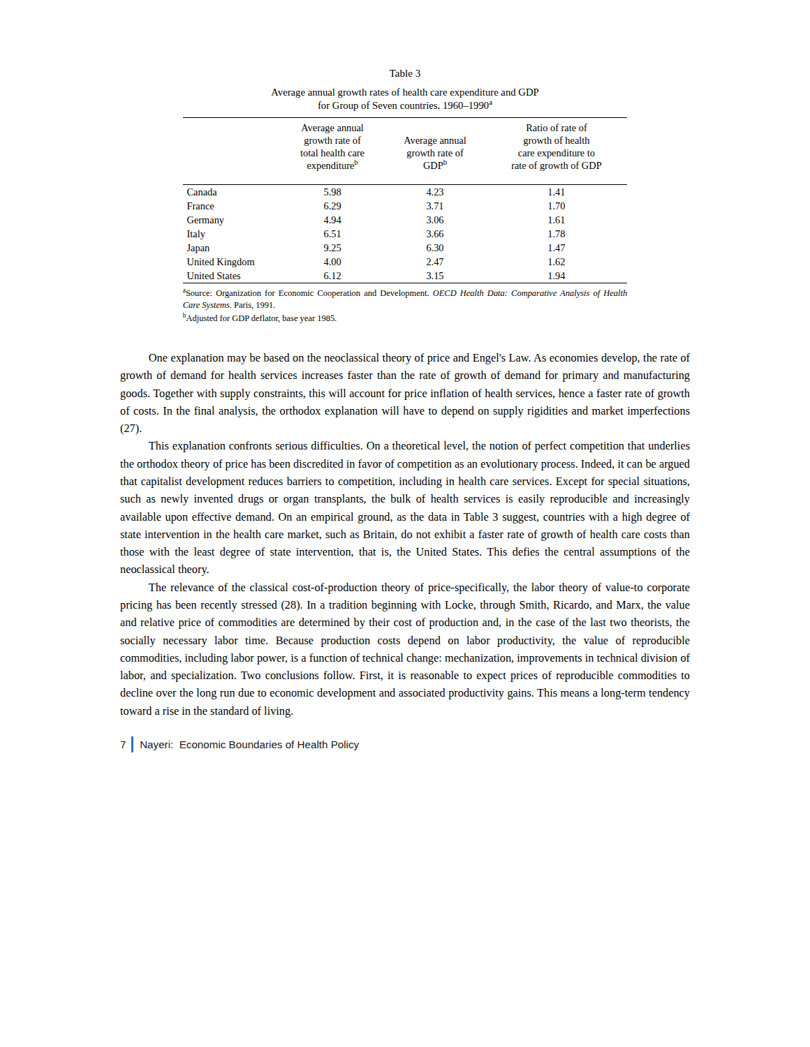Table 3
Average annual growth rates of health care expenditure and GDP
for Group of Seven countries, 1960–1990a
| | Average annual growth rate of total health care expenditure b | Average annual growth rate of GDP b | Ratio of rate of growth of health care expenditure to rate of growth of GDP |
| --- | --- | --- | --- |
| Canada | 5.98 | 4.23 | 1.41 |
| France | 6.29 | 3.71 | 1.70 |
| Germany | 4.94 | 3.06 | 1.61 |
| Italy | 6.51 | 3.66 | 1.78 |
| Japan | 9.25 | 6.30 | 1.47 |
| United Kingdom | 4.00 | 2.47 | 1.62 |
| United States | 6.12 | 3.15 | 1.94 |
aSource: Organization for Economic Cooperation and Development. OECD Health Data: Comparative Analysis of Health Care Systems. Paris, 1991.
bAdjusted for GDP deflator, base year 1985.
One explanation may be based on the neoclassical theory of price and Engel's Law. As economies develop, the rate of growth of demand for health services increases faster than the rate of growth of demand for primary and manufacturing goods. Together with supply constraints, this will account for price inflation of health services, hence a faster rate of growth of costs. In the final analysis, the orthodox explanation will have to depend on supply rigidities and market imperfections (27).
This explanation confronts serious difficulties. On a theoretical level, the notion of perfect competition that underlies the orthodox theory of price has been discredited in favor of competition as an evolutionary process. Indeed, it can be argued that capitalist development reduces barriers to competition, including in health care services. Except for special situations, such as newly invented drugs or organ transplants, the bulk of health services is easily reproducible and increasingly available upon effective demand. On an empirical ground, as the data in Table 3 suggest, countries with a high degree of state intervention in the health care market, such as Britain, do not exhibit a faster rate of growth of health care costs than those with the least degree of state intervention, that is, the United States. This defies the central assumptions of the neoclassical theory.
The relevance of the classical cost-of-production theory of price-specifically, the labor theory of value-to corporate pricing has been recently stressed (28). In a tradition beginning with Locke, through Smith, Ricardo, and Marx, the value and relative price of commodities are determined by their cost of production and, in the case of the last two theorists, the socially necessary labor time. Because production costs depend on labor productivity, the value of reproducible commodities, including labor power, is a function of technical change: mechanization, improvements in technical division of labor, and specialization. Two conclusions follow. First, it is reasonable to expect prices of reproducible commodities to decline over the long run due to economic development and associated productivity gains. This means a long-term tendency toward a rise in the standard of living.
7 Nayeri: Economic Boundaries of Health Policy